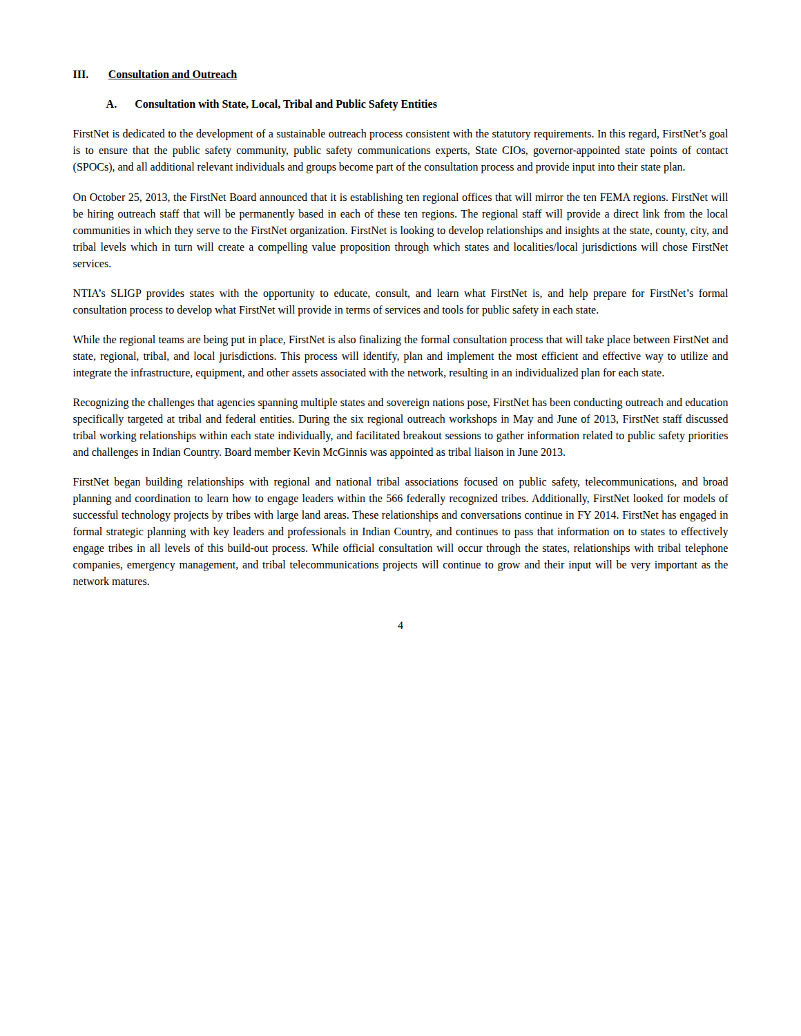III. Consultation and Outreach
A. Consultation with State, Local, Tribal and Public Safety Entities
FirstNet is dedicated to the development of a sustainable outreach process consistent with the statutory requirements. In this regard, FirstNet’s goal is to ensure that the public safety community, public safety communications experts, State CIOs, governor-appointed state points of contact (SPOCs), and all additional relevant individuals and groups become part of the consultation process and provide input into their state plan.
On October 25, 2013, the FirstNet Board announced that it is establishing ten regional offices that will mirror the ten FEMA regions. FirstNet will be hiring outreach staff that will be permanently based in each of these ten regions. The regional staff will provide a direct link from the local communities in which they serve to the FirstNet organization. FirstNet is looking to develop relationships and insights at the state, county, city, and tribal levels which in turn will create a compelling value proposition through which states and localities/local jurisdictions will chose FirstNet services.
NTIA’s SLIGP provides states with the opportunity to educate, consult, and learn what FirstNet is, and help prepare for FirstNet’s formal consultation process to develop what FirstNet will provide in terms of services and tools for public safety in each state.
While the regional teams are being put in place, FirstNet is also finalizing the formal consultation process that will take place between FirstNet and state, regional, tribal, and local jurisdictions. This process will identify, plan and implement the most efficient and effective way to utilize and integrate the infrastructure, equipment, and other assets associated with the network, resulting in an individualized plan for each state.
Recognizing the challenges that agencies spanning multiple states and sovereign nations pose, FirstNet has been conducting outreach and education specifically targeted at tribal and federal entities. During the six regional outreach workshops in May and June of 2013, FirstNet staff discussed tribal working relationships within each state individually, and facilitated breakout sessions to gather information related to public safety priorities and challenges in Indian Country. Board member Kevin McGinnis was appointed as tribal liaison in June 2013.
FirstNet began building relationships with regional and national tribal associations focused on public safety, telecommunications, and broad planning and coordination to learn how to engage leaders within the 566 federally recognized tribes. Additionally, FirstNet looked for models of successful technology projects by tribes with large land areas. These relationships and conversations continue in FY 2014. FirstNet has engaged in formal strategic planning with key leaders and professionals in Indian Country, and continues to pass that information on to states to effectively engage tribes in all levels of this build-out process. While official consultation will occur through the states, relationships with tribal telephone companies, emergency management, and tribal telecommunications projects will continue to grow and their input will be very important as the network matures.
4